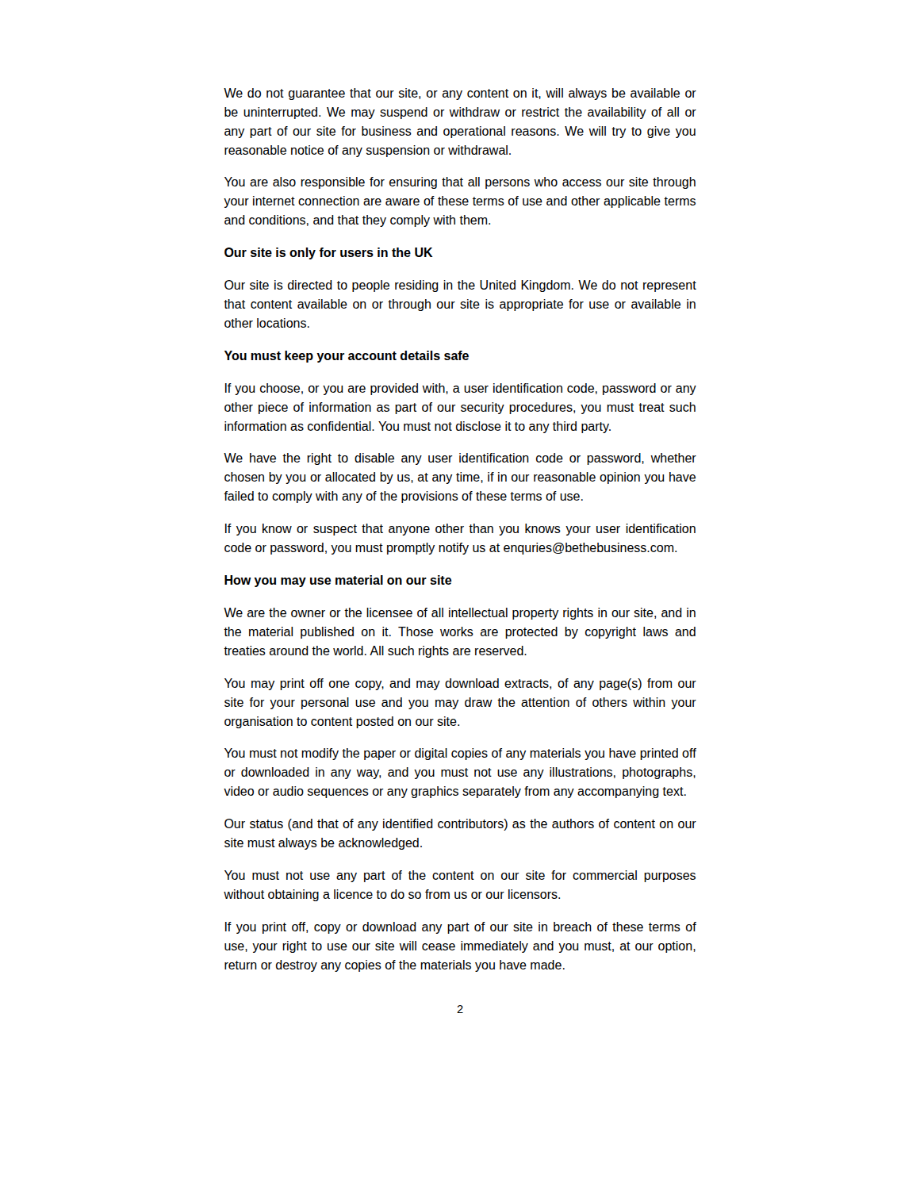We do not guarantee that our site, or any content on it, will always be available or be uninterrupted. We may suspend or withdraw or restrict the availability of all or any part of our site for business and operational reasons. We will try to give you reasonable notice of any suspension or withdrawal.
You are also responsible for ensuring that all persons who access our site through your internet connection are aware of these terms of use and other applicable terms and conditions, and that they comply with them.
Our site is only for users in the UK
Our site is directed to people residing in the United Kingdom. We do not represent that content available on or through our site is appropriate for use or available in other locations.
You must keep your account details safe
If you choose, or you are provided with, a user identification code, password or any other piece of information as part of our security procedures, you must treat such information as confidential. You must not disclose it to any third party.
We have the right to disable any user identification code or password, whether chosen by you or allocated by us, at any time, if in our reasonable opinion you have failed to comply with any of the provisions of these terms of use.
If you know or suspect that anyone other than you knows your user identification code or password, you must promptly notify us at enquries@bethebusiness.com.
How you may use material on our site
We are the owner or the licensee of all intellectual property rights in our site, and in the material published on it. Those works are protected by copyright laws and treaties around the world. All such rights are reserved.
You may print off one copy, and may download extracts, of any page(s) from our site for your personal use and you may draw the attention of others within your organisation to content posted on our site.
You must not modify the paper or digital copies of any materials you have printed off or downloaded in any way, and you must not use any illustrations, photographs, video or audio sequences or any graphics separately from any accompanying text.
Our status (and that of any identified contributors) as the authors of content on our site must always be acknowledged.
You must not use any part of the content on our site for commercial purposes without obtaining a licence to do so from us or our licensors.
If you print off, copy or download any part of our site in breach of these terms of use, your right to use our site will cease immediately and you must, at our option, return or destroy any copies of the materials you have made.
2